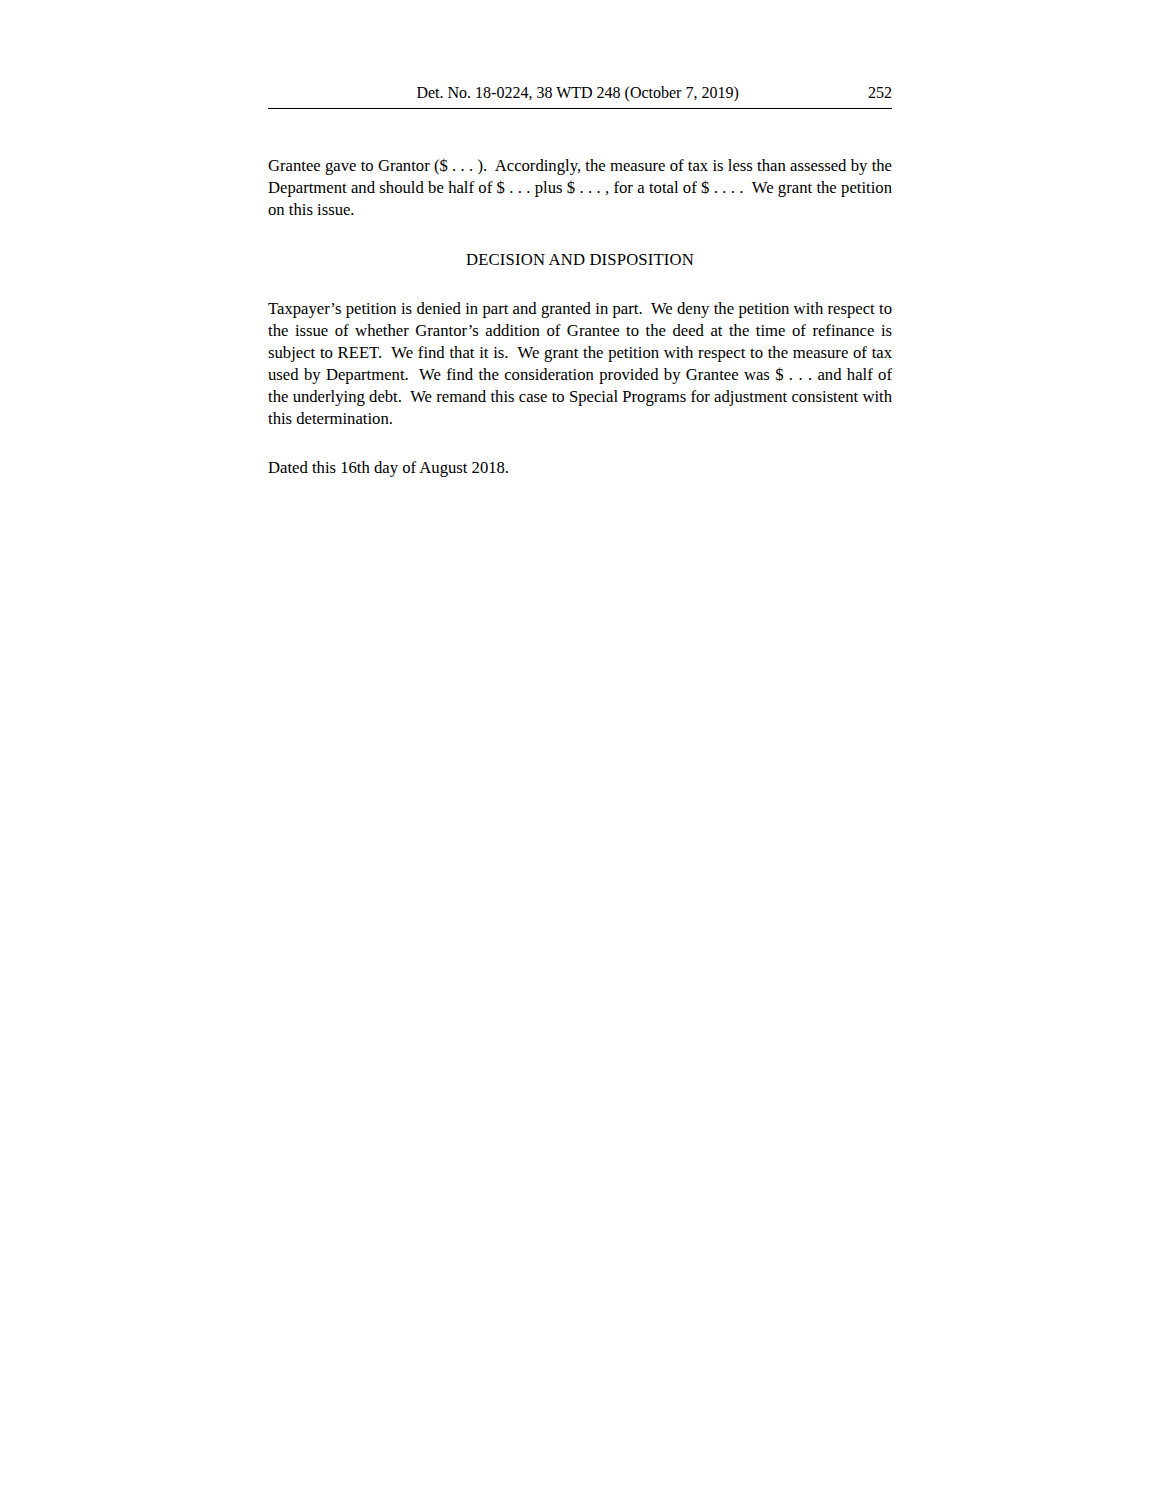Det. No. 18-0224, 38 WTD 248 (October 7, 2019) 252
Grantee gave to Grantor ($ . . . ). Accordingly, the measure of tax is less than assessed by the Department and should be half of $ . . . plus $ . . . , for a total of $ . . . . We grant the petition on this issue.
DECISION AND DISPOSITION
Taxpayer’s petition is denied in part and granted in part. We deny the petition with respect to the issue of whether Grantor’s addition of Grantee to the deed at the time of refinance is subject to REET. We find that it is. We grant the petition with respect to the measure of tax used by Department. We find the consideration provided by Grantee was $ . . . and half of the underlying debt. We remand this case to Special Programs for adjustment consistent with this determination.
Dated this 16th day of August 2018.